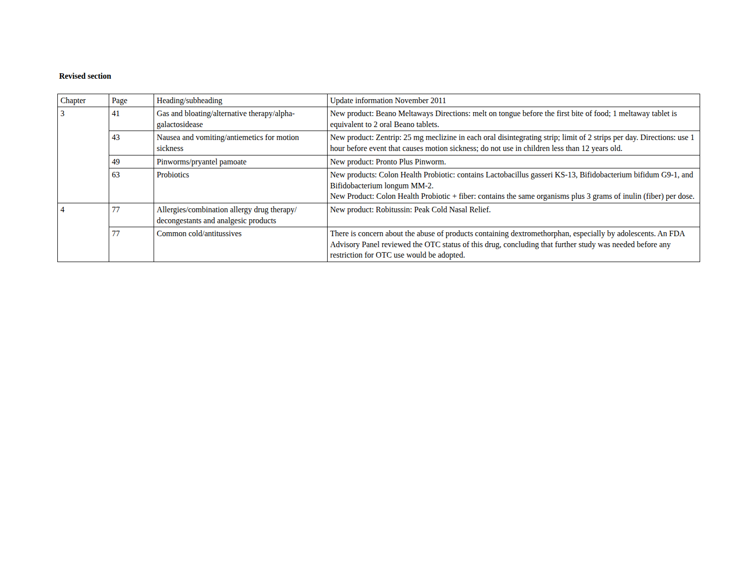Revised section
| Chapter | Page | Heading/subheading | Update information November 2011 |
| --- | --- | --- | --- |
| 3 | 41 | Gas and bloating/alternative therapy/alpha-galactosidease | New product: Beano Meltaways Directions: melt on tongue before the first bite of food; 1 meltaway tablet is equivalent to 2 oral Beano tablets. |
| 43 | Nausea and vomiting/antiemetics for motion sickness | New product: Zentrip: 25 mg meclizine in each oral disintegrating strip; limit of 2 strips per day. Directions: use 1 hour before event that causes motion sickness; do not use in children less than 12 years old. |
| 49 | Pinworms/pryantel pamoate | New product: Pronto Plus Pinworm. |
| 63 | Probiotics | New products: Colon Health Probiotic: contains Lactobacillus gasseri KS-13, Bifidobacterium bifidum G9-1, and Bifidobacterium longum MM-2. New Product: Colon Health Probiotic + fiber: contains the same organisms plus 3 grams of inulin (fiber) per dose. |
| 4 | 77 | Allergies/combination allergy drug therapy/ decongestants and analgesic products | New product: Robitussin: Peak Cold Nasal Relief. |
| 77 | Common cold/antitussives | There is concern about the abuse of products containing dextromethorphan, especially by adolescents. An FDA Advisory Panel reviewed the OTC status of this drug, concluding that further study was needed before any restriction for OTC use would be adopted. |